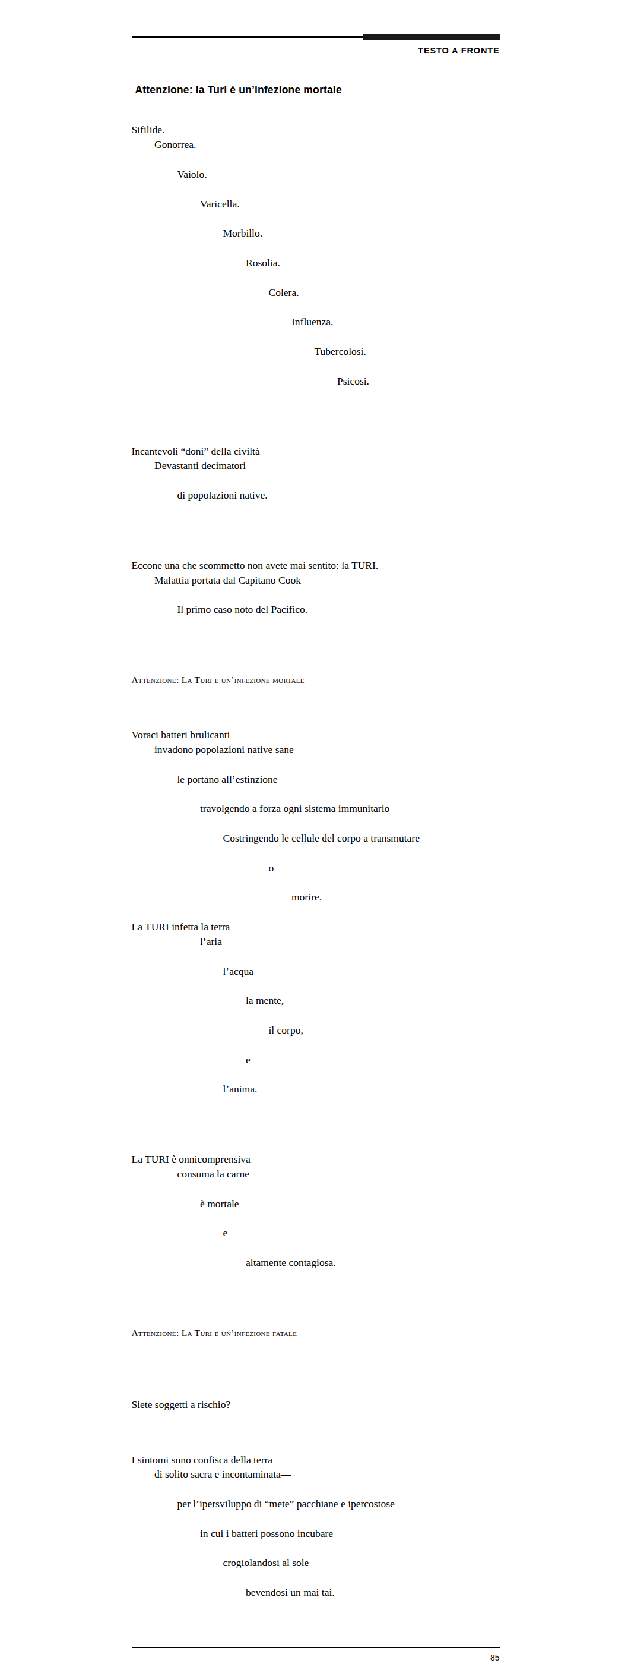TESTO A FRONTE
Attenzione: la Turi è un’infezione mortale
Sifilide.
Gonorrea.
Vaiolo.
Varicella.
Morbillo.
Rosolia.
Colera.
Influenza.
Tubercolosi.
Psicosi.
Incantevoli “doni” della civiltà
Devastanti decimatori
di popolazioni native.
Eccone una che scommetto non avete mai sentito: la TURI.
Malattia portata dal Capitano Cook
Il primo caso noto del Pacifico.
Attenzione: La Turi è un’infezione mortale
Voraci batteri brulicanti
invadono popolazioni native sane
le portano all’estinzione
travolgendo a forza ogni sistema immunitario
Costringendo le cellule del corpo a transmutare
o
morire.
La TURI infetta la terra
l’aria
l’acqua
la mente,
il corpo,
e
l’anima.
La TURI è onnicomprensiva
consuma la carne
è mortale
e
altamente contagiosa.
Attenzione: La Turi è un’infezione fatale
Siete soggetti a rischio?
I sintomi sono confisca della terra—
di solito sacra e incontaminata—
per l’ipersviluppo di “mete” pacchiane e ipercostose
in cui i batteri possono incubare
crogiolandosi al sole
bevendosi un mai tai.
85